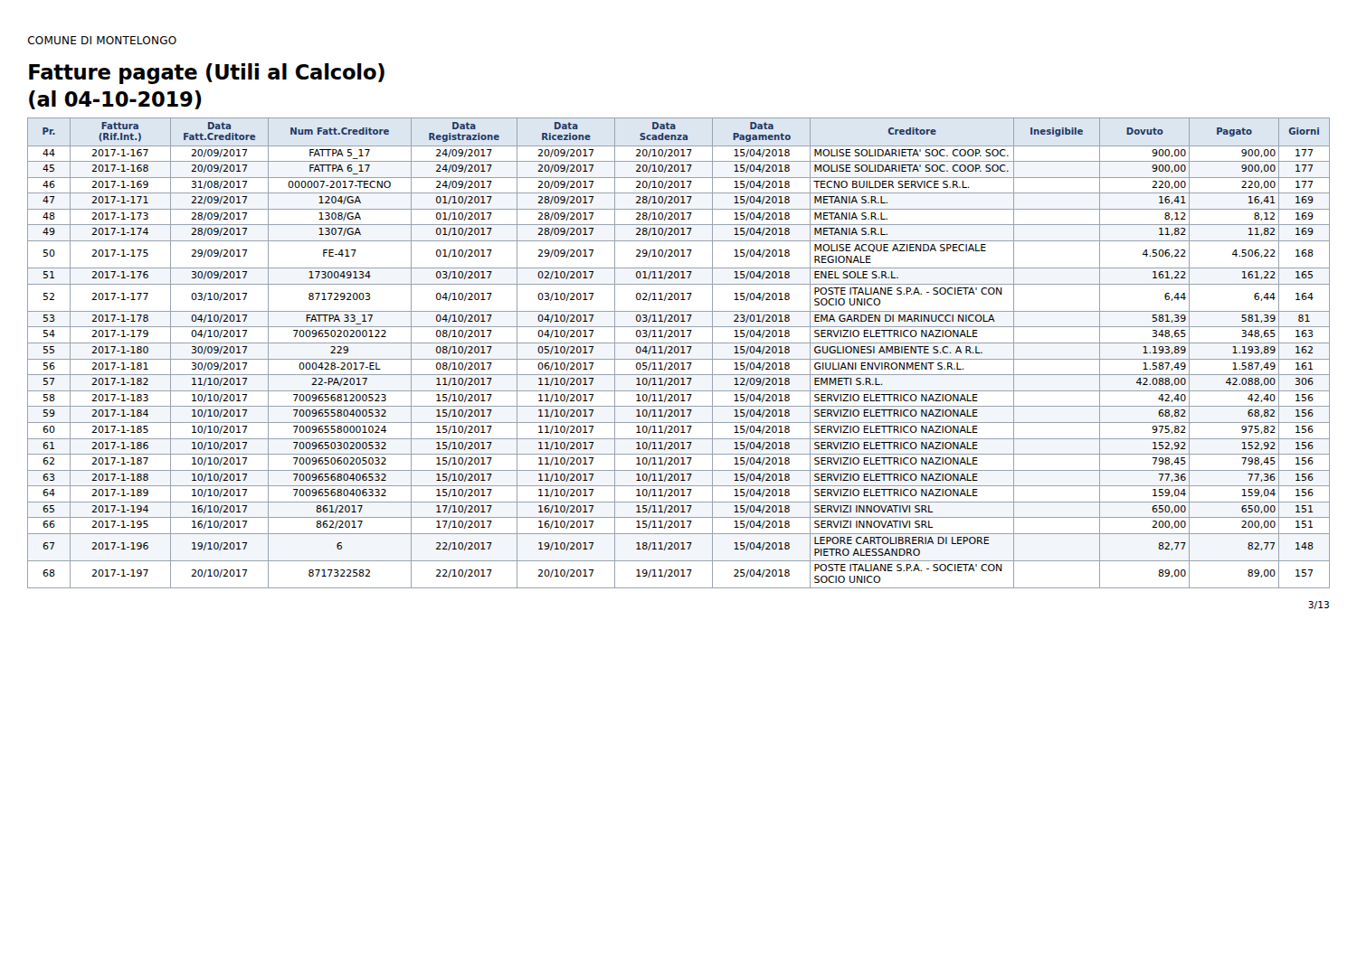COMUNE DI MONTELONGO
Fatture pagate (Utili al Calcolo)
(al 04-10-2019)
| Pr. | Fattura (Rif.Int.) | Data Fatt.Creditore | Num Fatt.Creditore | Data Registrazione | Data Ricezione | Data Scadenza | Data Pagamento | Creditore | Inesigibile | Dovuto | Pagato | Giorni |
| --- | --- | --- | --- | --- | --- | --- | --- | --- | --- | --- | --- | --- |
| 44 | 2017-1-167 | 20/09/2017 | FATTPA 5_17 | 24/09/2017 | 20/09/2017 | 20/10/2017 | 15/04/2018 | MOLISE SOLIDARIETA' SOC. COOP. SOC. | | 900,00 | 900,00 | 177 |
| 45 | 2017-1-168 | 20/09/2017 | FATTPA 6_17 | 24/09/2017 | 20/09/2017 | 20/10/2017 | 15/04/2018 | MOLISE SOLIDARIETA' SOC. COOP. SOC. | | 900,00 | 900,00 | 177 |
| 46 | 2017-1-169 | 31/08/2017 | 000007-2017-TECNO | 24/09/2017 | 20/09/2017 | 20/10/2017 | 15/04/2018 | TECNO BUILDER SERVICE S.R.L. | | 220,00 | 220,00 | 177 |
| 47 | 2017-1-171 | 22/09/2017 | 1204/GA | 01/10/2017 | 28/09/2017 | 28/10/2017 | 15/04/2018 | METANIA S.R.L. | | 16,41 | 16,41 | 169 |
| 48 | 2017-1-173 | 28/09/2017 | 1308/GA | 01/10/2017 | 28/09/2017 | 28/10/2017 | 15/04/2018 | METANIA S.R.L. | | 8,12 | 8,12 | 169 |
| 49 | 2017-1-174 | 28/09/2017 | 1307/GA | 01/10/2017 | 28/09/2017 | 28/10/2017 | 15/04/2018 | METANIA S.R.L. | | 11,82 | 11,82 | 169 |
| 50 | 2017-1-175 | 29/09/2017 | FE-417 | 01/10/2017 | 29/09/2017 | 29/10/2017 | 15/04/2018 | MOLISE ACQUE AZIENDA SPECIALE REGIONALE | | 4.506,22 | 4.506,22 | 168 |
| 51 | 2017-1-176 | 30/09/2017 | 1730049134 | 03/10/2017 | 02/10/2017 | 01/11/2017 | 15/04/2018 | ENEL SOLE S.R.L. | | 161,22 | 161,22 | 165 |
| 52 | 2017-1-177 | 03/10/2017 | 8717292003 | 04/10/2017 | 03/10/2017 | 02/11/2017 | 15/04/2018 | POSTE ITALIANE S.P.A. - SOCIETA' CON SOCIO UNICO | | 6,44 | 6,44 | 164 |
| 53 | 2017-1-178 | 04/10/2017 | FATTPA 33_17 | 04/10/2017 | 04/10/2017 | 03/11/2017 | 23/01/2018 | EMA GARDEN DI MARINUCCI NICOLA | | 581,39 | 581,39 | 81 |
| 54 | 2017-1-179 | 04/10/2017 | 700965020200122 | 08/10/2017 | 04/10/2017 | 03/11/2017 | 15/04/2018 | SERVIZIO ELETTRICO NAZIONALE | | 348,65 | 348,65 | 163 |
| 55 | 2017-1-180 | 30/09/2017 | 229 | 08/10/2017 | 05/10/2017 | 04/11/2017 | 15/04/2018 | GUGLIONESI AMBIENTE S.C. A R.L. | | 1.193,89 | 1.193,89 | 162 |
| 56 | 2017-1-181 | 30/09/2017 | 000428-2017-EL | 08/10/2017 | 06/10/2017 | 05/11/2017 | 15/04/2018 | GIULIANI ENVIRONMENT S.R.L. | | 1.587,49 | 1.587,49 | 161 |
| 57 | 2017-1-182 | 11/10/2017 | 22-PA/2017 | 11/10/2017 | 11/10/2017 | 10/11/2017 | 12/09/2018 | EMMETI S.R.L. | | 42.088,00 | 42.088,00 | 306 |
| 58 | 2017-1-183 | 10/10/2017 | 700965681200523 | 15/10/2017 | 11/10/2017 | 10/11/2017 | 15/04/2018 | SERVIZIO ELETTRICO NAZIONALE | | 42,40 | 42,40 | 156 |
| 59 | 2017-1-184 | 10/10/2017 | 700965580400532 | 15/10/2017 | 11/10/2017 | 10/11/2017 | 15/04/2018 | SERVIZIO ELETTRICO NAZIONALE | | 68,82 | 68,82 | 156 |
| 60 | 2017-1-185 | 10/10/2017 | 700965580001024 | 15/10/2017 | 11/10/2017 | 10/11/2017 | 15/04/2018 | SERVIZIO ELETTRICO NAZIONALE | | 975,82 | 975,82 | 156 |
| 61 | 2017-1-186 | 10/10/2017 | 700965030200532 | 15/10/2017 | 11/10/2017 | 10/11/2017 | 15/04/2018 | SERVIZIO ELETTRICO NAZIONALE | | 152,92 | 152,92 | 156 |
| 62 | 2017-1-187 | 10/10/2017 | 700965060205032 | 15/10/2017 | 11/10/2017 | 10/11/2017 | 15/04/2018 | SERVIZIO ELETTRICO NAZIONALE | | 798,45 | 798,45 | 156 |
| 63 | 2017-1-188 | 10/10/2017 | 700965680406532 | 15/10/2017 | 11/10/2017 | 10/11/2017 | 15/04/2018 | SERVIZIO ELETTRICO NAZIONALE | | 77,36 | 77,36 | 156 |
| 64 | 2017-1-189 | 10/10/2017 | 700965680406332 | 15/10/2017 | 11/10/2017 | 10/11/2017 | 15/04/2018 | SERVIZIO ELETTRICO NAZIONALE | | 159,04 | 159,04 | 156 |
| 65 | 2017-1-194 | 16/10/2017 | 861/2017 | 17/10/2017 | 16/10/2017 | 15/11/2017 | 15/04/2018 | SERVIZI INNOVATIVI SRL | | 650,00 | 650,00 | 151 |
| 66 | 2017-1-195 | 16/10/2017 | 862/2017 | 17/10/2017 | 16/10/2017 | 15/11/2017 | 15/04/2018 | SERVIZI INNOVATIVI SRL | | 200,00 | 200,00 | 151 |
| 67 | 2017-1-196 | 19/10/2017 | 6 | 22/10/2017 | 19/10/2017 | 18/11/2017 | 15/04/2018 | LEPORE CARTOLIBRERIA DI LEPORE PIETRO ALESSANDRO | | 82,77 | 82,77 | 148 |
| 68 | 2017-1-197 | 20/10/2017 | 8717322582 | 22/10/2017 | 20/10/2017 | 19/11/2017 | 25/04/2018 | POSTE ITALIANE S.P.A. - SOCIETA' CON SOCIO UNICO | | 89,00 | 89,00 | 157 |
3/13